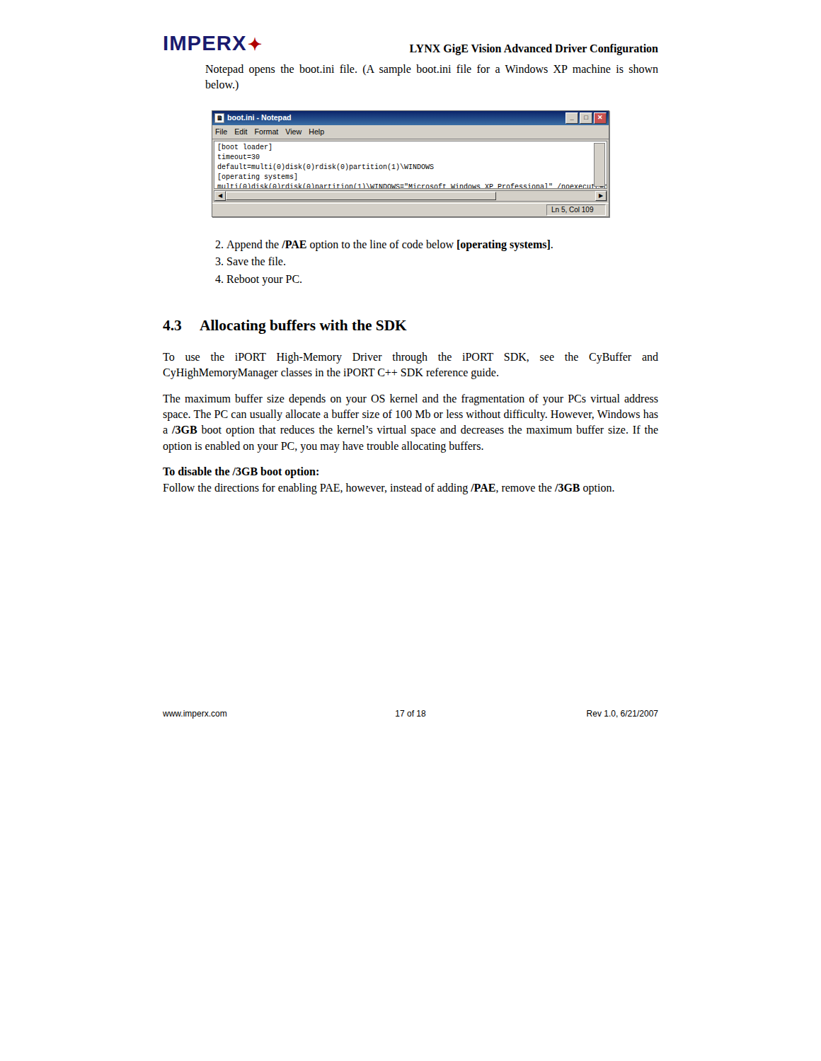IMPERX✦
LYNX GigE Vision Advanced Driver Configuration
Notepad opens the boot.ini file. (A sample boot.ini file for a Windows XP machine is shown below.)
🗎
boot.ini - Notepad
_
□
✕
File Edit Format View Help
[boot loader] timeout=30 default=multi(0)disk(0)rdisk(0)partition(1)\WINDOWS [operating systems] multi(0)disk(0)rdisk(0)partition(1)\WINDOWS="Microsoft Windows XP Professional" /noexecute=optin /fastdetect
◀
▶
Ln 5, Col 109
Append the /PAE option to the line of code below [operating systems].
Save the file.
Reboot your PC.
4.3 Allocating buffers with the SDK
To use the iPORT High-Memory Driver through the iPORT SDK, see the CyBuffer and CyHighMemoryManager classes in the iPORT C++ SDK reference guide.
The maximum buffer size depends on your OS kernel and the fragmentation of your PCs virtual address space. The PC can usually allocate a buffer size of 100 Mb or less without difficulty. However, Windows has a /3GB boot option that reduces the kernel’s virtual space and decreases the maximum buffer size. If the option is enabled on your PC, you may have trouble allocating buffers.
To disable the /3GB boot option:
Follow the directions for enabling PAE, however, instead of adding /PAE, remove the /3GB option.
www.imperx.com
17 of 18
Rev 1.0, 6/21/2007